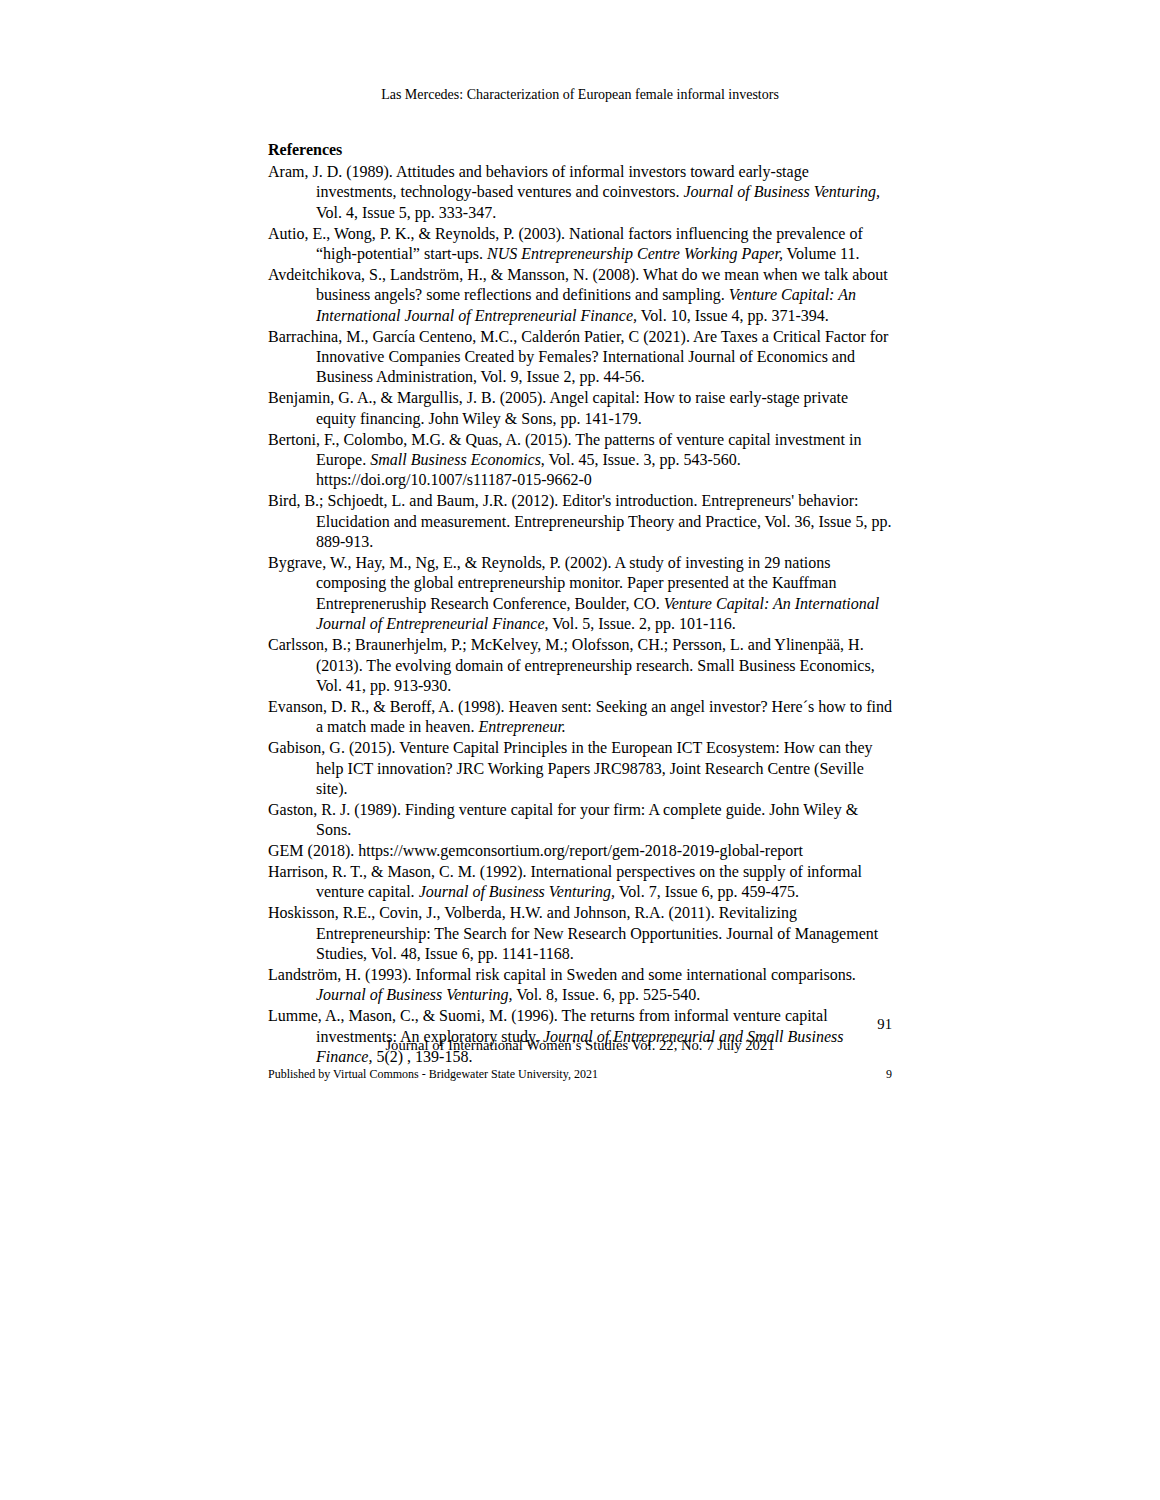Las Mercedes: Characterization of European female informal investors
References
Aram, J. D. (1989). Attitudes and behaviors of informal investors toward early-stage investments, technology-based ventures and coinvestors. Journal of Business Venturing, Vol. 4, Issue 5, pp. 333-347.
Autio, E., Wong, P. K., & Reynolds, P. (2003). National factors influencing the prevalence of “high-potential” start-ups. NUS Entrepreneurship Centre Working Paper, Volume 11.
Avdeitchikova, S., Landström, H., & Mansson, N. (2008). What do we mean when we talk about business angels? some reflections and definitions and sampling. Venture Capital: An International Journal of Entrepreneurial Finance, Vol. 10, Issue 4, pp. 371-394.
Barrachina, M., García Centeno, M.C., Calderón Patier, C (2021). Are Taxes a Critical Factor for Innovative Companies Created by Females? International Journal of Economics and Business Administration, Vol. 9, Issue 2, pp. 44-56.
Benjamin, G. A., & Margullis, J. B. (2005). Angel capital: How to raise early-stage private equity financing. John Wiley & Sons, pp. 141-179.
Bertoni, F., Colombo, M.G. & Quas, A. (2015). The patterns of venture capital investment in Europe. Small Business Economics, Vol. 45, Issue. 3, pp. 543-560. https://doi.org/10.1007/s11187-015-9662-0
Bird, B.; Schjoedt, L. and Baum, J.R. (2012). Editor's introduction. Entrepreneurs' behavior: Elucidation and measurement. Entrepreneurship Theory and Practice, Vol. 36, Issue 5, pp. 889-913.
Bygrave, W., Hay, M., Ng, E., & Reynolds, P. (2002). A study of investing in 29 nations composing the global entrepreneurship monitor. Paper presented at the Kauffman Entrepreneruship Research Conference, Boulder, CO. Venture Capital: An International Journal of Entrepreneurial Finance, Vol. 5, Issue. 2, pp. 101-116.
Carlsson, B.; Braunerhjelm, P.; McKelvey, M.; Olofsson, CH.; Persson, L. and Ylinenpää, H. (2013). The evolving domain of entrepreneurship research. Small Business Economics, Vol. 41, pp. 913-930.
Evanson, D. R., & Beroff, A. (1998). Heaven sent: Seeking an angel investor? Here´s how to find a match made in heaven. Entrepreneur.
Gabison, G. (2015). Venture Capital Principles in the European ICT Ecosystem: How can they help ICT innovation? JRC Working Papers JRC98783, Joint Research Centre (Seville site).
Gaston, R. J. (1989). Finding venture capital for your firm: A complete guide. John Wiley & Sons.
GEM (2018). https://www.gemconsortium.org/report/gem-2018-2019-global-report
Harrison, R. T., & Mason, C. M. (1992). International perspectives on the supply of informal venture capital. Journal of Business Venturing, Vol. 7, Issue 6, pp. 459-475.
Hoskisson, R.E., Covin, J., Volberda, H.W. and Johnson, R.A. (2011). Revitalizing Entrepreneurship: The Search for New Research Opportunities. Journal of Management Studies, Vol. 48, Issue 6, pp. 1141-1168.
Landström, H. (1993). Informal risk capital in Sweden and some international comparisons. Journal of Business Venturing, Vol. 8, Issue. 6, pp. 525-540.
Lumme, A., Mason, C., & Suomi, M. (1996). The returns from informal venture capital investments: An exploratory study. Journal of Entrepreneurial and Small Business Finance, 5(2) , 139-158.
91
Journal of International Women’s Studies Vol. 22, No. 7 July 2021
Published by Virtual Commons - Bridgewater State University, 2021 9